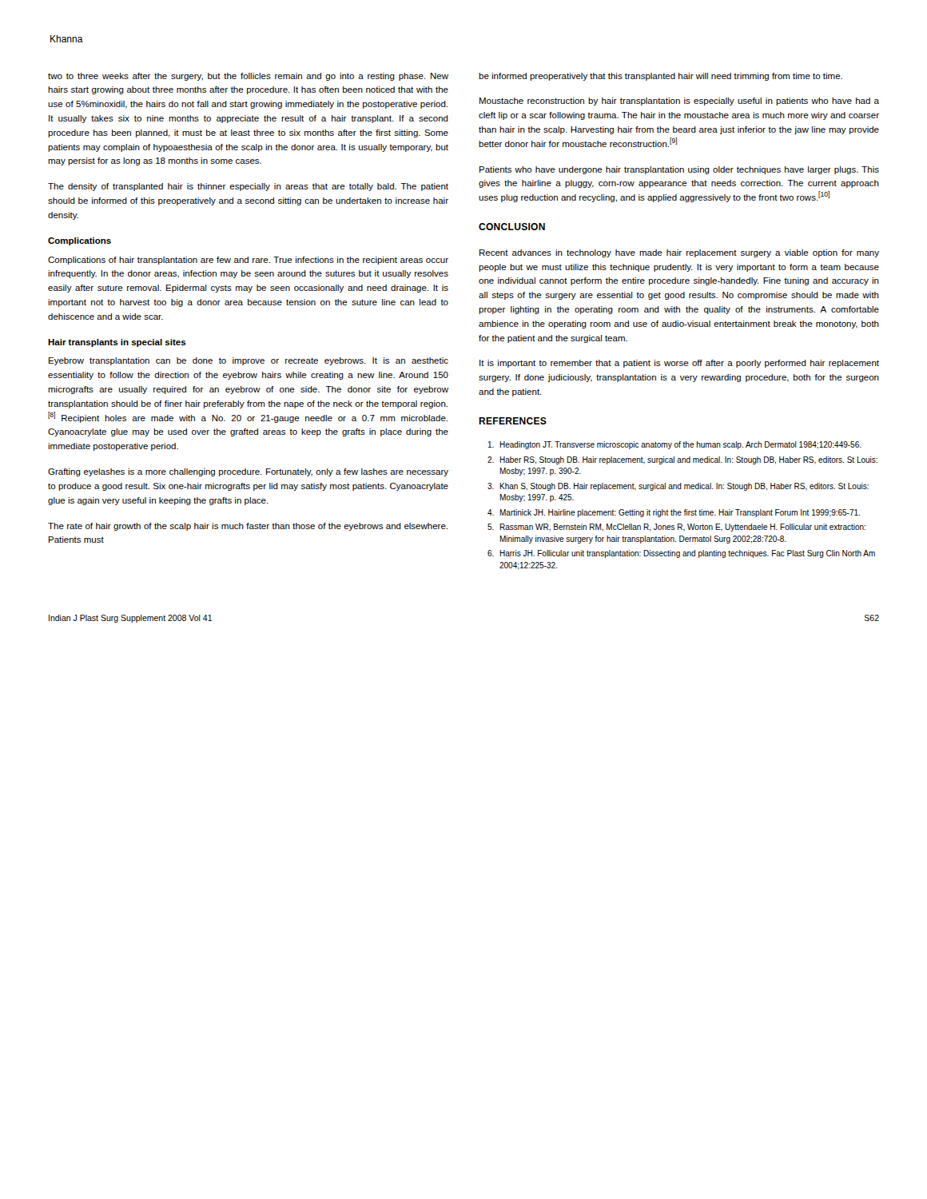Khanna
two to three weeks after the surgery, but the follicles remain and go into a resting phase. New hairs start growing about three months after the procedure. It has often been noticed that with the use of 5%minoxidil, the hairs do not fall and start growing immediately in the postoperative period. It usually takes six to nine months to appreciate the result of a hair transplant. If a second procedure has been planned, it must be at least three to six months after the first sitting. Some patients may complain of hypoaesthesia of the scalp in the donor area. It is usually temporary, but may persist for as long as 18 months in some cases.
The density of transplanted hair is thinner especially in areas that are totally bald. The patient should be informed of this preoperatively and a second sitting can be undertaken to increase hair density.
Complications
Complications of hair transplantation are few and rare. True infections in the recipient areas occur infrequently. In the donor areas, infection may be seen around the sutures but it usually resolves easily after suture removal. Epidermal cysts may be seen occasionally and need drainage. It is important not to harvest too big a donor area because tension on the suture line can lead to dehiscence and a wide scar.
Hair transplants in special sites
Eyebrow transplantation can be done to improve or recreate eyebrows. It is an aesthetic essentiality to follow the direction of the eyebrow hairs while creating a new line. Around 150 micrografts are usually required for an eyebrow of one side. The donor site for eyebrow transplantation should be of finer hair preferably from the nape of the neck or the temporal region.[8] Recipient holes are made with a No. 20 or 21-gauge needle or a 0.7 mm microblade. Cyanoacrylate glue may be used over the grafted areas to keep the grafts in place during the immediate postoperative period.
Grafting eyelashes is a more challenging procedure. Fortunately, only a few lashes are necessary to produce a good result. Six one-hair micrografts per lid may satisfy most patients. Cyanoacrylate glue is again very useful in keeping the grafts in place.
The rate of hair growth of the scalp hair is much faster than those of the eyebrows and elsewhere. Patients must
be informed preoperatively that this transplanted hair will need trimming from time to time.
Moustache reconstruction by hair transplantation is especially useful in patients who have had a cleft lip or a scar following trauma. The hair in the moustache area is much more wiry and coarser than hair in the scalp. Harvesting hair from the beard area just inferior to the jaw line may provide better donor hair for moustache reconstruction.[9]
Patients who have undergone hair transplantation using older techniques have larger plugs. This gives the hairline a pluggy, corn-row appearance that needs correction. The current approach uses plug reduction and recycling, and is applied aggressively to the front two rows.[10]
CONCLUSION
Recent advances in technology have made hair replacement surgery a viable option for many people but we must utilize this technique prudently. It is very important to form a team because one individual cannot perform the entire procedure single-handedly. Fine tuning and accuracy in all steps of the surgery are essential to get good results. No compromise should be made with proper lighting in the operating room and with the quality of the instruments. A comfortable ambience in the operating room and use of audio-visual entertainment break the monotony, both for the patient and the surgical team.
It is important to remember that a patient is worse off after a poorly performed hair replacement surgery. If done judiciously, transplantation is a very rewarding procedure, both for the surgeon and the patient.
REFERENCES
Headington JT. Transverse microscopic anatomy of the human scalp. Arch Dermatol 1984;120:449-56.
Haber RS, Stough DB. Hair replacement, surgical and medical. In: Stough DB, Haber RS, editors. St Louis: Mosby; 1997. p. 390-2.
Khan S, Stough DB. Hair replacement, surgical and medical. In: Stough DB, Haber RS, editors. St Louis: Mosby; 1997. p. 425.
Martinick JH. Hairline placement: Getting it right the first time. Hair Transplant Forum Int 1999;9:65-71.
Rassman WR, Bernstein RM, McClellan R, Jones R, Worton E, Uyttendaele H. Follicular unit extraction: Minimally invasive surgery for hair transplantation. Dermatol Surg 2002;28:720-8.
Harris JH. Follicular unit transplantation: Dissecting and planting techniques. Fac Plast Surg Clin North Am 2004;12:225-32.
Indian J Plast Surg Supplement 2008 Vol 41 S62